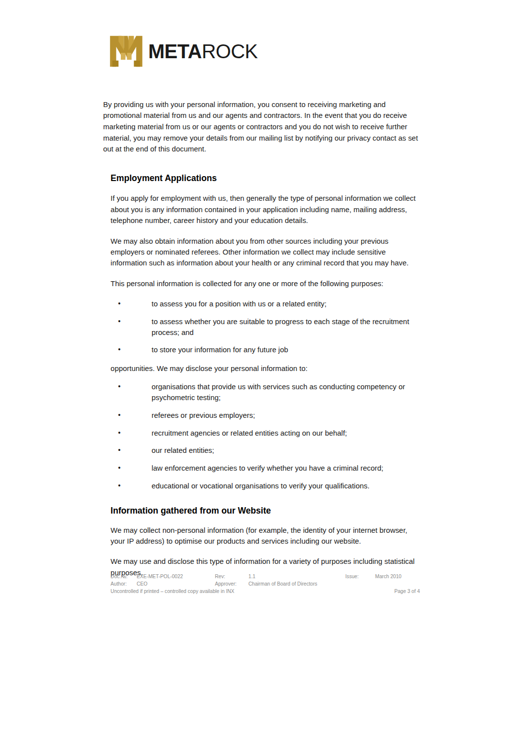META ROCK
By providing us with your personal information, you consent to receiving marketing and promotional material from us and our agents and contractors. In the event that you do receive marketing material from us or our agents or contractors and you do not wish to receive further material, you may remove your details from our mailing list by notifying our privacy contact as set out at the end of this document.
Employment Applications
If you apply for employment with us, then generally the type of personal information we collect about you is any information contained in your application including name, mailing address, telephone number, career history and your education details.
We may also obtain information about you from other sources including your previous employers or nominated referees. Other information we collect may include sensitive information such as information about your health or any criminal record that you may have.
This personal information is collected for any one or more of the following purposes:
to assess you for a position with us or a related entity;
to assess whether you are suitable to progress to each stage of the recruitment process; and
to store your information for any future job
opportunities. We may disclose your personal information to:
organisations that provide us with services such as conducting competency or psychometric testing;
referees or previous employers;
recruitment agencies or related entities acting on our behalf;
our related entities;
law enforcement agencies to verify whether you have a criminal record;
educational or vocational organisations to verify your qualifications.
Information gathered from our Website
We may collect non-personal information (for example, the identity of your internet browser, your IP address) to optimise our products and services including our website.
We may use and disclose this type of information for a variety of purposes including statistical purposes.
Doc.№: EXE-MET-POL-0022 Rev: 1.1 Issue: March 2010
Author: CEO Approver: Chairman of Board of Directors
Uncontrolled if printed – controlled copy available in INX Page 3 of 4